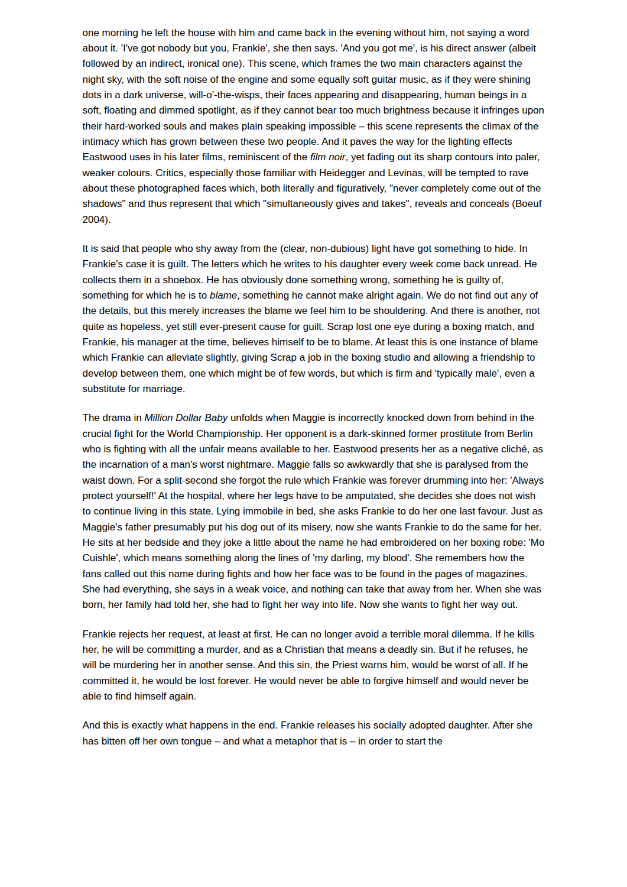one morning he left the house with him and came back in the evening without him, not saying a word about it. 'I've got nobody but you, Frankie', she then says. 'And you got me', is his direct answer (albeit followed by an indirect, ironical one). This scene, which frames the two main characters against the night sky, with the soft noise of the engine and some equally soft guitar music, as if they were shining dots in a dark universe, will-o'-the-wisps, their faces appearing and disappearing, human beings in a soft, floating and dimmed spotlight, as if they cannot bear too much brightness because it infringes upon their hard-worked souls and makes plain speaking impossible – this scene represents the climax of the intimacy which has grown between these two people. And it paves the way for the lighting effects Eastwood uses in his later films, reminiscent of the film noir, yet fading out its sharp contours into paler, weaker colours. Critics, especially those familiar with Heidegger and Levinas, will be tempted to rave about these photographed faces which, both literally and figuratively, "never completely come out of the shadows" and thus represent that which "simultaneously gives and takes", reveals and conceals (Boeuf 2004).
It is said that people who shy away from the (clear, non-dubious) light have got something to hide. In Frankie's case it is guilt. The letters which he writes to his daughter every week come back unread. He collects them in a shoebox. He has obviously done something wrong, something he is guilty of, something for which he is to blame, something he cannot make alright again. We do not find out any of the details, but this merely increases the blame we feel him to be shouldering. And there is another, not quite as hopeless, yet still ever-present cause for guilt. Scrap lost one eye during a boxing match, and Frankie, his manager at the time, believes himself to be to blame. At least this is one instance of blame which Frankie can alleviate slightly, giving Scrap a job in the boxing studio and allowing a friendship to develop between them, one which might be of few words, but which is firm and 'typically male', even a substitute for marriage.
The drama in Million Dollar Baby unfolds when Maggie is incorrectly knocked down from behind in the crucial fight for the World Championship. Her opponent is a dark-skinned former prostitute from Berlin who is fighting with all the unfair means available to her. Eastwood presents her as a negative cliché, as the incarnation of a man's worst nightmare. Maggie falls so awkwardly that she is paralysed from the waist down. For a split-second she forgot the rule which Frankie was forever drumming into her: 'Always protect yourself!' At the hospital, where her legs have to be amputated, she decides she does not wish to continue living in this state. Lying immobile in bed, she asks Frankie to do her one last favour. Just as Maggie's father presumably put his dog out of its misery, now she wants Frankie to do the same for her. He sits at her bedside and they joke a little about the name he had embroidered on her boxing robe: 'Mo Cuishle', which means something along the lines of 'my darling, my blood'. She remembers how the fans called out this name during fights and how her face was to be found in the pages of magazines. She had everything, she says in a weak voice, and nothing can take that away from her. When she was born, her family had told her, she had to fight her way into life. Now she wants to fight her way out.
Frankie rejects her request, at least at first. He can no longer avoid a terrible moral dilemma. If he kills her, he will be committing a murder, and as a Christian that means a deadly sin. But if he refuses, he will be murdering her in another sense. And this sin, the Priest warns him, would be worst of all. If he committed it, he would be lost forever. He would never be able to forgive himself and would never be able to find himself again.
And this is exactly what happens in the end. Frankie releases his socially adopted daughter. After she has bitten off her own tongue – and what a metaphor that is – in order to start the